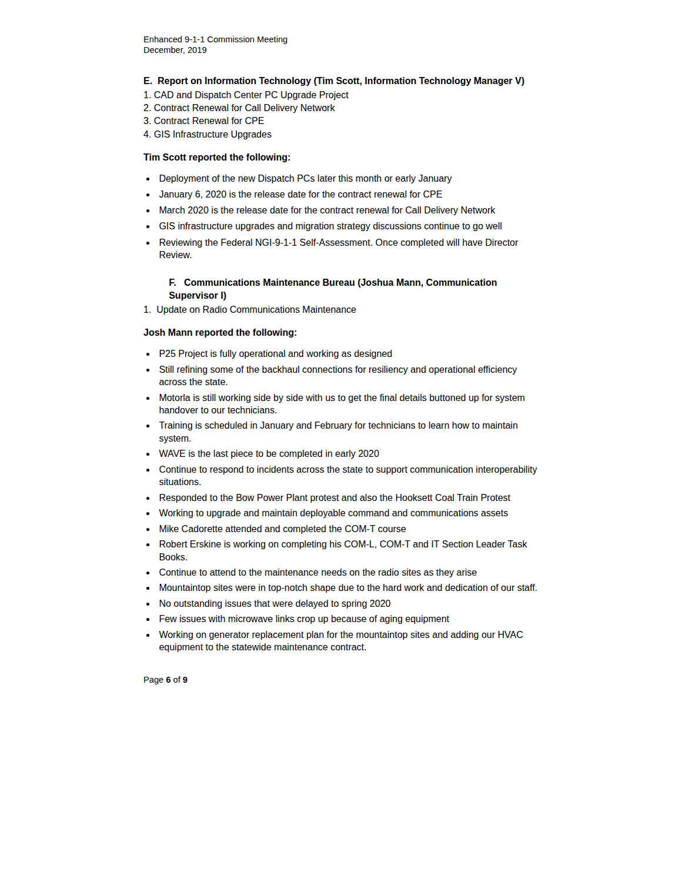Enhanced 9-1-1 Commission Meeting
December, 2019
E. Report on Information Technology (Tim Scott, Information Technology Manager V)
1. CAD and Dispatch Center PC Upgrade Project
2. Contract Renewal for Call Delivery Network
3. Contract Renewal for CPE
4. GIS Infrastructure Upgrades
Tim Scott reported the following:
Deployment of the new Dispatch PCs later this month or early January
January 6, 2020 is the release date for the contract renewal for CPE
March 2020 is the release date for the contract renewal for Call Delivery Network
GIS infrastructure upgrades and migration strategy discussions continue to go well
Reviewing the Federal NGI-9-1-1 Self-Assessment. Once completed will have Director Review.
F. Communications Maintenance Bureau (Joshua Mann, Communication Supervisor I)
1. Update on Radio Communications Maintenance
Josh Mann reported the following:
P25 Project is fully operational and working as designed
Still refining some of the backhaul connections for resiliency and operational efficiency across the state.
Motorla is still working side by side with us to get the final details buttoned up for system handover to our technicians.
Training is scheduled in January and February for technicians to learn how to maintain system.
WAVE is the last piece to be completed in early 2020
Continue to respond to incidents across the state to support communication interoperability situations.
Responded to the Bow Power Plant protest and also the Hooksett Coal Train Protest
Working to upgrade and maintain deployable command and communications assets
Mike Cadorette attended and completed the COM-T course
Robert Erskine is working on completing his COM-L, COM-T and IT Section Leader Task Books.
Continue to attend to the maintenance needs on the radio sites as they arise
Mountaintop sites were in top-notch shape due to the hard work and dedication of our staff.
No outstanding issues that were delayed to spring 2020
Few issues with microwave links crop up because of aging equipment
Working on generator replacement plan for the mountaintop sites and adding our HVAC equipment to the statewide maintenance contract.
Page 6 of 9